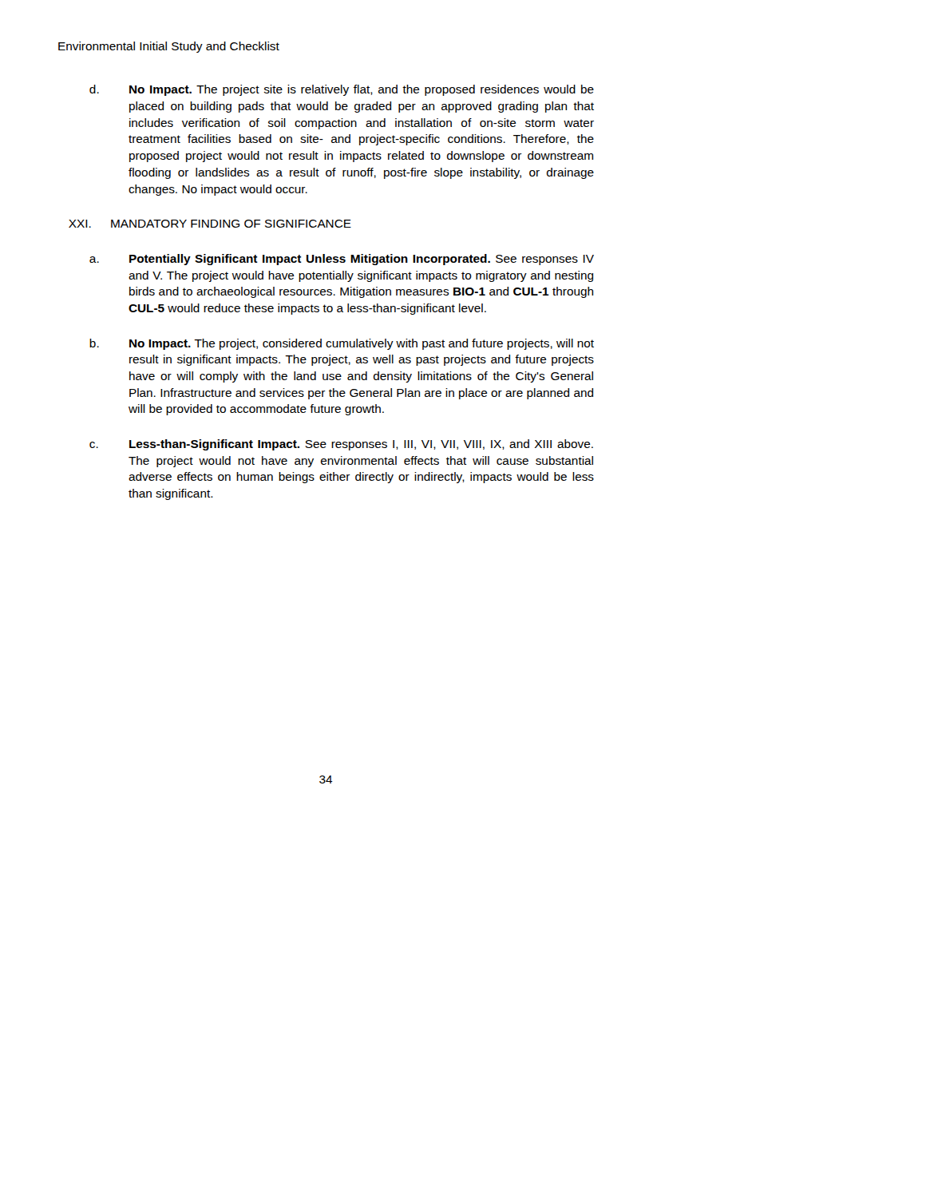Environmental Initial Study and Checklist
d.
No Impact. The project site is relatively flat, and the proposed residences would be placed on building pads that would be graded per an approved grading plan that includes verification of soil compaction and installation of on-site storm water treatment facilities based on site- and project-specific conditions. Therefore, the proposed project would not result in impacts related to downslope or downstream flooding or landslides as a result of runoff, post-fire slope instability, or drainage changes. No impact would occur.
XXI.
MANDATORY FINDING OF SIGNIFICANCE
a.
Potentially Significant Impact Unless Mitigation Incorporated. See responses IV and V. The project would have potentially significant impacts to migratory and nesting birds and to archaeological resources. Mitigation measures BIO-1 and CUL-1 through CUL-5 would reduce these impacts to a less-than-significant level.
b.
No Impact. The project, considered cumulatively with past and future projects, will not result in significant impacts. The project, as well as past projects and future projects have or will comply with the land use and density limitations of the City's General Plan. Infrastructure and services per the General Plan are in place or are planned and will be provided to accommodate future growth.
c.
Less-than-Significant Impact. See responses I, III, VI, VII, VIII, IX, and XIII above. The project would not have any environmental effects that will cause substantial adverse effects on human beings either directly or indirectly, impacts would be less than significant.
34